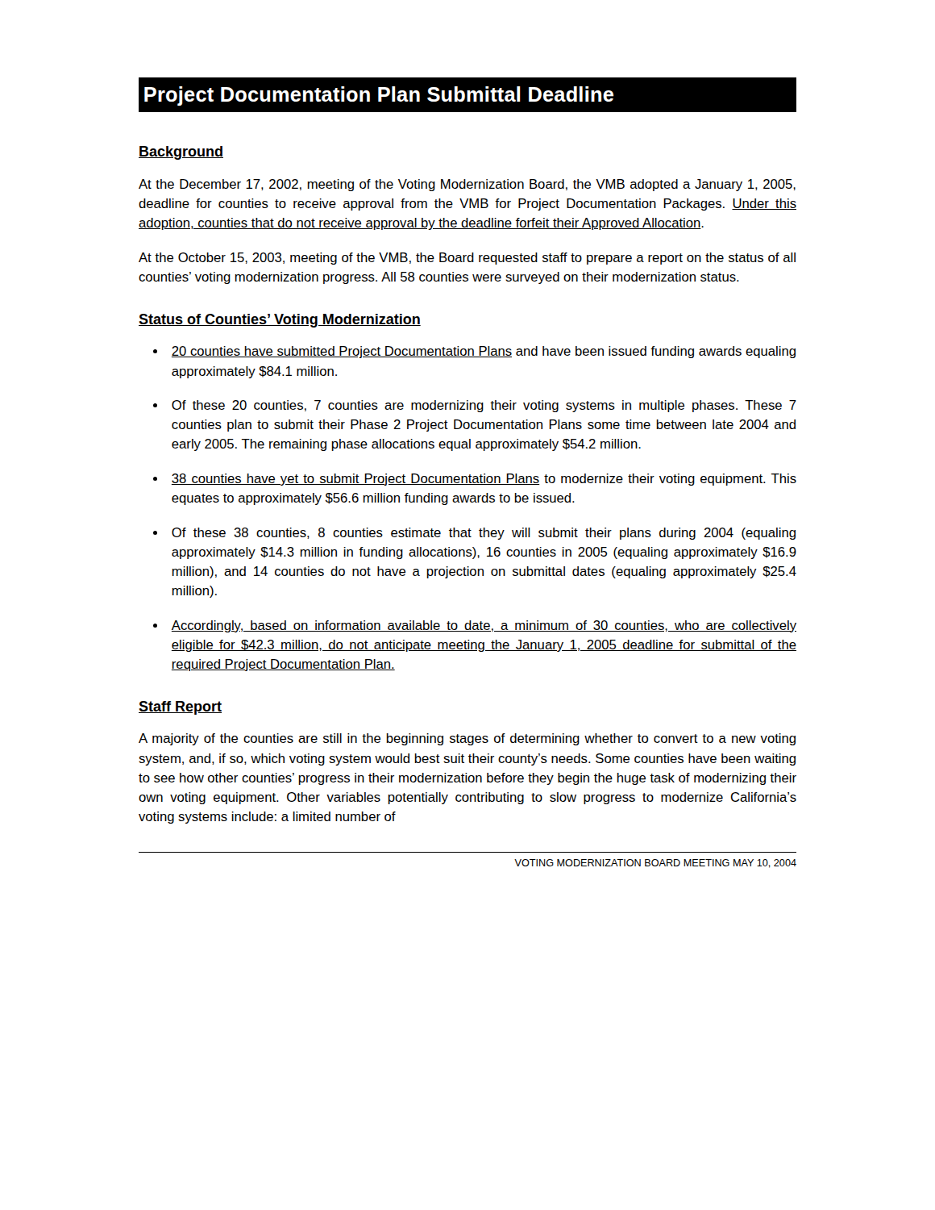Project Documentation Plan Submittal Deadline
Background
At the December 17, 2002, meeting of the Voting Modernization Board, the VMB adopted a January 1, 2005, deadline for counties to receive approval from the VMB for Project Documentation Packages. Under this adoption, counties that do not receive approval by the deadline forfeit their Approved Allocation.
At the October 15, 2003, meeting of the VMB, the Board requested staff to prepare a report on the status of all counties’ voting modernization progress. All 58 counties were surveyed on their modernization status.
Status of Counties’ Voting Modernization
20 counties have submitted Project Documentation Plans and have been issued funding awards equaling approximately $84.1 million.
Of these 20 counties, 7 counties are modernizing their voting systems in multiple phases. These 7 counties plan to submit their Phase 2 Project Documentation Plans some time between late 2004 and early 2005. The remaining phase allocations equal approximately $54.2 million.
38 counties have yet to submit Project Documentation Plans to modernize their voting equipment. This equates to approximately $56.6 million funding awards to be issued.
Of these 38 counties, 8 counties estimate that they will submit their plans during 2004 (equaling approximately $14.3 million in funding allocations), 16 counties in 2005 (equaling approximately $16.9 million), and 14 counties do not have a projection on submittal dates (equaling approximately $25.4 million).
Accordingly, based on information available to date, a minimum of 30 counties, who are collectively eligible for $42.3 million, do not anticipate meeting the January 1, 2005 deadline for submittal of the required Project Documentation Plan.
Staff Report
A majority of the counties are still in the beginning stages of determining whether to convert to a new voting system, and, if so, which voting system would best suit their county’s needs. Some counties have been waiting to see how other counties’ progress in their modernization before they begin the huge task of modernizing their own voting equipment. Other variables potentially contributing to slow progress to modernize California’s voting systems include: a limited number of
VOTING MODERNIZATION BOARD MEETING MAY 10, 2004